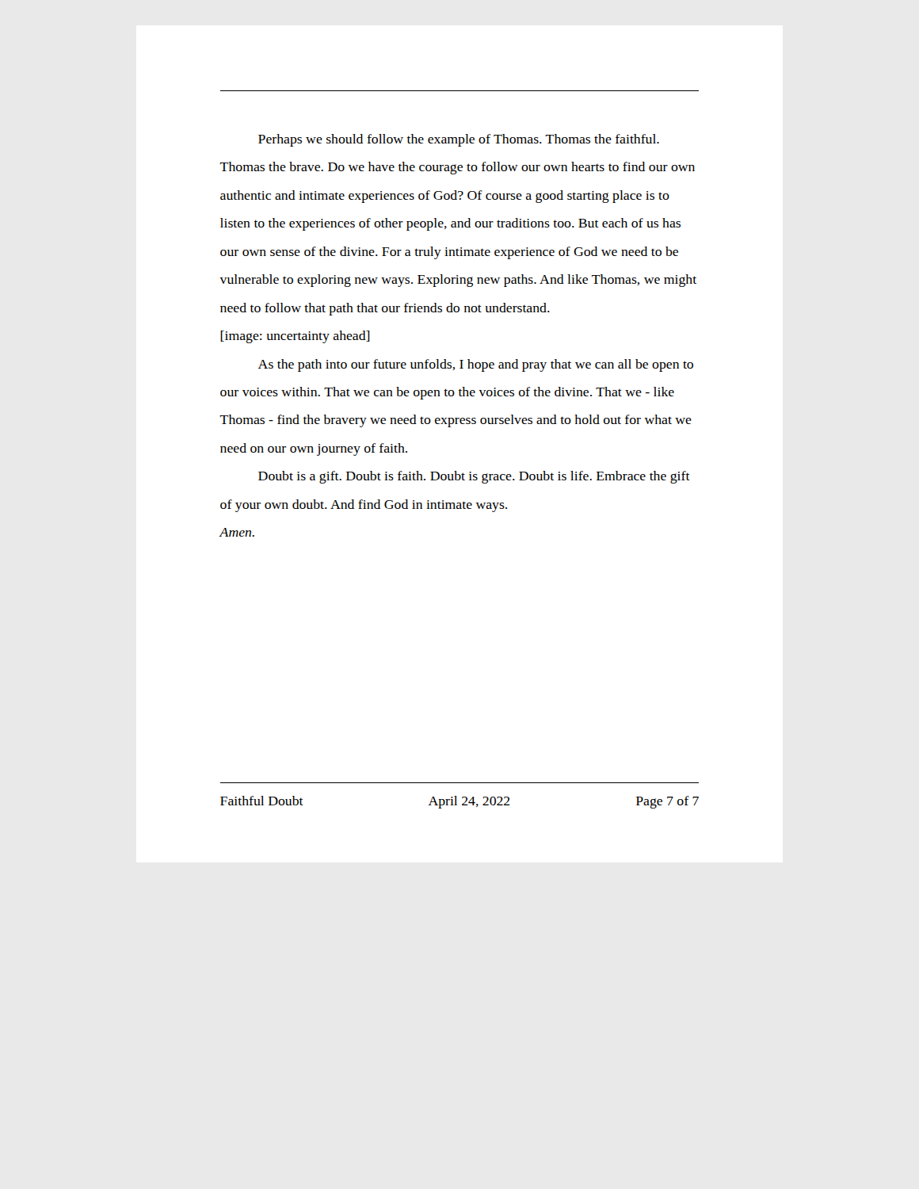Perhaps we should follow the example of Thomas. Thomas the faithful. Thomas the brave. Do we have the courage to follow our own hearts to find our own authentic and intimate experiences of God? Of course a good starting place is to listen to the experiences of other people, and our traditions too. But each of us has our own sense of the divine. For a truly intimate experience of God we need to be vulnerable to exploring new ways. Exploring new paths. And like Thomas, we might need to follow that path that our friends do not understand.
[image: uncertainty ahead]
As the path into our future unfolds, I hope and pray that we can all be open to our voices within. That we can be open to the voices of the divine. That we - like Thomas - find the bravery we need to express ourselves and to hold out for what we need on our own journey of faith.
Doubt is a gift. Doubt is faith. Doubt is grace. Doubt is life. Embrace the gift of your own doubt. And find God in intimate ways.
Amen.
Faithful Doubt April 24, 2022 Page 7 of 7